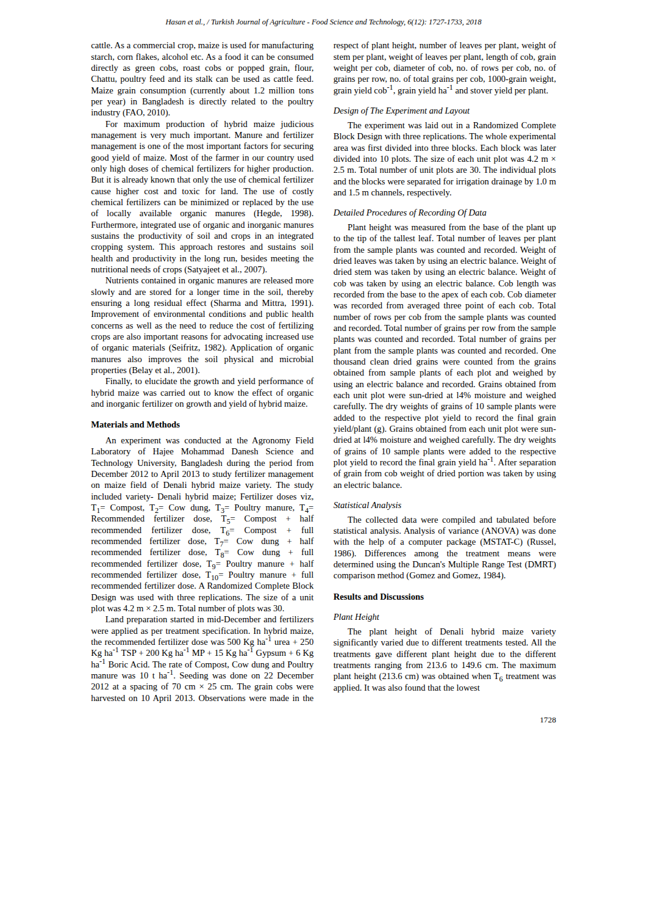Hasan et al., / Turkish Journal of Agriculture - Food Science and Technology, 6(12): 1727-1733, 2018
cattle. As a commercial crop, maize is used for manufacturing starch, corn flakes, alcohol etc. As a food it can be consumed directly as green cobs, roast cobs or popped grain, flour, Chattu, poultry feed and its stalk can be used as cattle feed. Maize grain consumption (currently about 1.2 million tons per year) in Bangladesh is directly related to the poultry industry (FAO, 2010).
For maximum production of hybrid maize judicious management is very much important. Manure and fertilizer management is one of the most important factors for securing good yield of maize. Most of the farmer in our country used only high doses of chemical fertilizers for higher production. But it is already known that only the use of chemical fertilizer cause higher cost and toxic for land. The use of costly chemical fertilizers can be minimized or replaced by the use of locally available organic manures (Hegde, 1998). Furthermore, integrated use of organic and inorganic manures sustains the productivity of soil and crops in an integrated cropping system. This approach restores and sustains soil health and productivity in the long run, besides meeting the nutritional needs of crops (Satyajeet et al., 2007).
Nutrients contained in organic manures are released more slowly and are stored for a longer time in the soil, thereby ensuring a long residual effect (Sharma and Mittra, 1991). Improvement of environmental conditions and public health concerns as well as the need to reduce the cost of fertilizing crops are also important reasons for advocating increased use of organic materials (Seifritz, 1982). Application of organic manures also improves the soil physical and microbial properties (Belay et al., 2001).
Finally, to elucidate the growth and yield performance of hybrid maize was carried out to know the effect of organic and inorganic fertilizer on growth and yield of hybrid maize.
Materials and Methods
An experiment was conducted at the Agronomy Field Laboratory of Hajee Mohammad Danesh Science and Technology University, Bangladesh during the period from December 2012 to April 2013 to study fertilizer management on maize field of Denali hybrid maize variety. The study included variety- Denali hybrid maize; Fertilizer doses viz, T1= Compost, T2= Cow dung, T3= Poultry manure, T4= Recommended fertilizer dose, T5= Compost + half recommended fertilizer dose, T6= Compost + full recommended fertilizer dose, T7= Cow dung + half recommended fertilizer dose, T8= Cow dung + full recommended fertilizer dose, T9= Poultry manure + half recommended fertilizer dose, T10= Poultry manure + full recommended fertilizer dose. A Randomized Complete Block Design was used with three replications. The size of a unit plot was 4.2 m × 2.5 m. Total number of plots was 30.
Land preparation started in mid-December and fertilizers were applied as per treatment specification. In hybrid maize, the recommended fertilizer dose was 500 Kg ha-1 urea + 250 Kg ha-1 TSP + 200 Kg ha-1 MP + 15 Kg ha-1 Gypsum + 6 Kg ha-1 Boric Acid. The rate of Compost, Cow dung and Poultry manure was 10 t ha-1. Seeding was done on 22 December 2012 at a spacing of 70 cm × 25 cm. The grain cobs were harvested on 10 April 2013. Observations were made in the respect of plant height, number of leaves per plant, weight of stem per plant, weight of leaves per plant, length of cob, grain weight per cob, diameter of cob, no. of rows per cob, no. of grains per row, no. of total grains per cob, 1000-grain weight, grain yield cob-1, grain yield ha-1 and stover yield per plant.
Design of The Experiment and Layout
The experiment was laid out in a Randomized Complete Block Design with three replications. The whole experimental area was first divided into three blocks. Each block was later divided into 10 plots. The size of each unit plot was 4.2 m × 2.5 m. Total number of unit plots are 30. The individual plots and the blocks were separated for irrigation drainage by 1.0 m and 1.5 m channels, respectively.
Detailed Procedures of Recording Of Data
Plant height was measured from the base of the plant up to the tip of the tallest leaf. Total number of leaves per plant from the sample plants was counted and recorded. Weight of dried leaves was taken by using an electric balance. Weight of dried stem was taken by using an electric balance. Weight of cob was taken by using an electric balance. Cob length was recorded from the base to the apex of each cob. Cob diameter was recorded from averaged three point of each cob. Total number of rows per cob from the sample plants was counted and recorded. Total number of grains per row from the sample plants was counted and recorded. Total number of grains per plant from the sample plants was counted and recorded. One thousand clean dried grains were counted from the grains obtained from sample plants of each plot and weighed by using an electric balance and recorded. Grains obtained from each unit plot were sun-dried at l4% moisture and weighed carefully. The dry weights of grains of 10 sample plants were added to the respective plot yield to record the final grain yield/plant (g). Grains obtained from each unit plot were sun-dried at l4% moisture and weighed carefully. The dry weights of grains of 10 sample plants were added to the respective plot yield to record the final grain yield ha-1. After separation of grain from cob weight of dried portion was taken by using an electric balance.
Statistical Analysis
The collected data were compiled and tabulated before statistical analysis. Analysis of variance (ANOVA) was done with the help of a computer package (MSTAT-C) (Russel, 1986). Differences among the treatment means were determined using the Duncan's Multiple Range Test (DMRT) comparison method (Gomez and Gomez, 1984).
Results and Discussions
Plant Height
The plant height of Denali hybrid maize variety significantly varied due to different treatments tested. All the treatments gave different plant height due to the different treatments ranging from 213.6 to 149.6 cm. The maximum plant height (213.6 cm) was obtained when T6 treatment was applied. It was also found that the lowest
1728